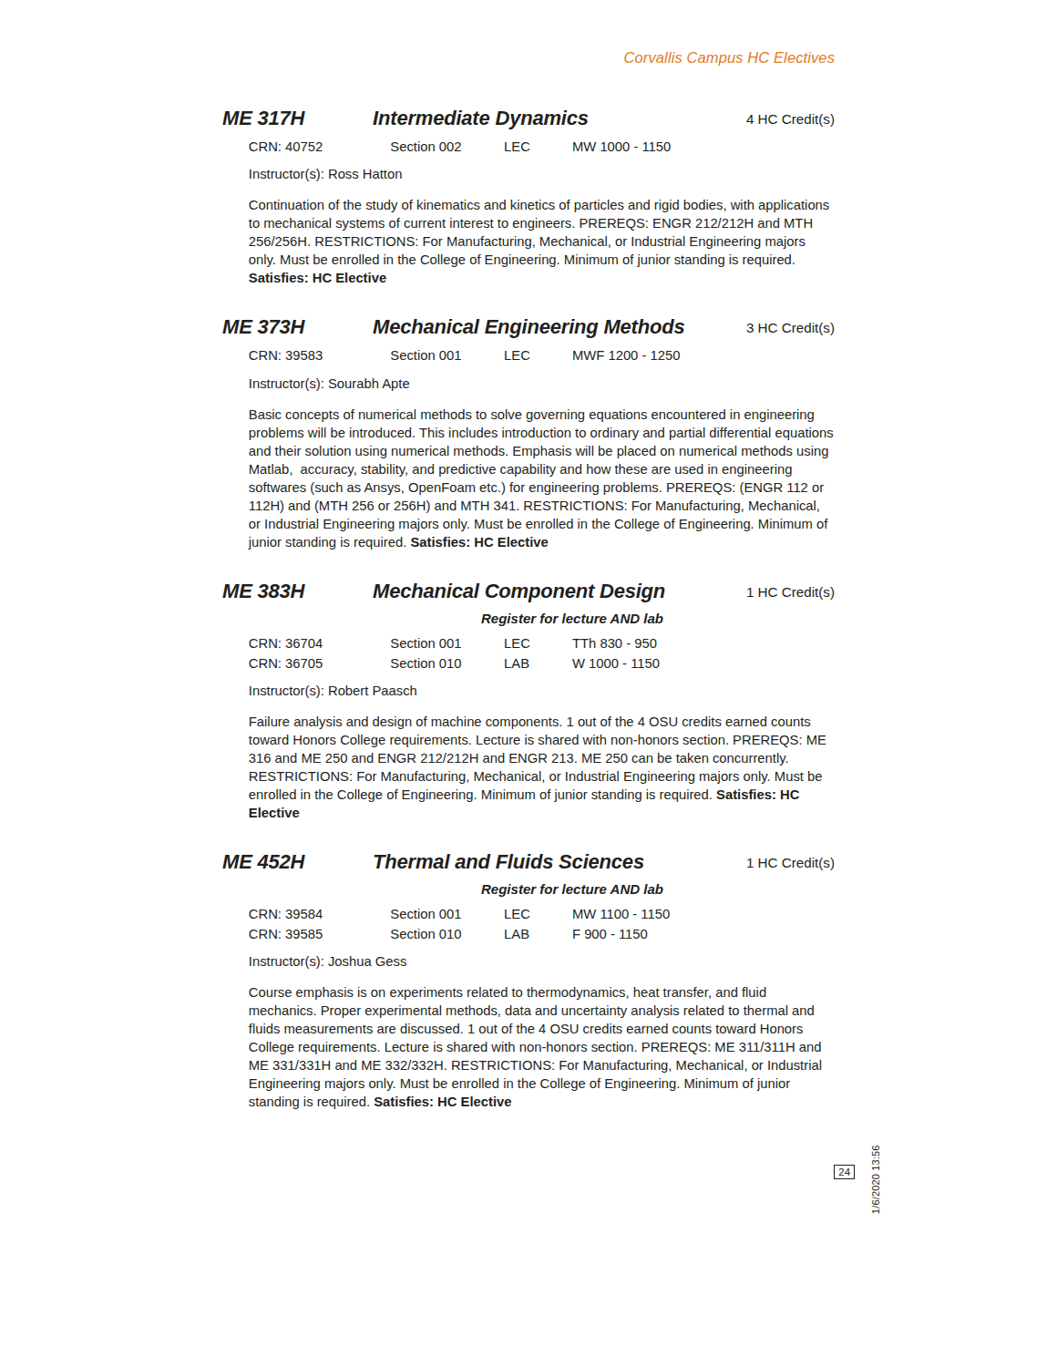Corvallis Campus HC Electives
ME 317H
Intermediate Dynamics
4 HC Credit(s)
| CRN: 40752 | Section 002 | LEC | MW 1000 - 1150 |
Instructor(s): Ross Hatton
Continuation of the study of kinematics and kinetics of particles and rigid bodies, with applications to mechanical systems of current interest to engineers. PREREQS: ENGR 212/212H and MTH 256/256H. RESTRICTIONS: For Manufacturing, Mechanical, or Industrial Engineering majors only. Must be enrolled in the College of Engineering. Minimum of junior standing is required. Satisfies: HC Elective
ME 373H
Mechanical Engineering Methods
3 HC Credit(s)
| CRN: 39583 | Section 001 | LEC | MWF 1200 - 1250 |
Instructor(s): Sourabh Apte
Basic concepts of numerical methods to solve governing equations encountered in engineering problems will be introduced. This includes introduction to ordinary and partial differential equations and their solution using numerical methods. Emphasis will be placed on numerical methods using Matlab, accuracy, stability, and predictive capability and how these are used in engineering softwares (such as Ansys, OpenFoam etc.) for engineering problems. PREREQS: (ENGR 112 or 112H) and (MTH 256 or 256H) and MTH 341. RESTRICTIONS: For Manufacturing, Mechanical, or Industrial Engineering majors only. Must be enrolled in the College of Engineering. Minimum of junior standing is required. Satisfies: HC Elective
ME 383H
Mechanical Component Design
1 HC Credit(s)
Register for lecture AND lab
| CRN: 36704 | Section 001 | LEC | TTh 830 - 950 |
| CRN: 36705 | Section 010 | LAB | W 1000 - 1150 |
Instructor(s): Robert Paasch
Failure analysis and design of machine components. 1 out of the 4 OSU credits earned counts toward Honors College requirements. Lecture is shared with non-honors section. PREREQS: ME 316 and ME 250 and ENGR 212/212H and ENGR 213. ME 250 can be taken concurrently. RESTRICTIONS: For Manufacturing, Mechanical, or Industrial Engineering majors only. Must be enrolled in the College of Engineering. Minimum of junior standing is required. Satisfies: HC Elective
ME 452H
Thermal and Fluids Sciences
1 HC Credit(s)
Register for lecture AND lab
| CRN: 39584 | Section 001 | LEC | MW 1100 - 1150 |
| CRN: 39585 | Section 010 | LAB | F 900 - 1150 |
Instructor(s): Joshua Gess
Course emphasis is on experiments related to thermodynamics, heat transfer, and fluid mechanics. Proper experimental methods, data and uncertainty analysis related to thermal and fluids measurements are discussed. 1 out of the 4 OSU credits earned counts toward Honors College requirements. Lecture is shared with non-honors section. PREREQS: ME 311/311H and ME 331/331H and ME 332/332H. RESTRICTIONS: For Manufacturing, Mechanical, or Industrial Engineering majors only. Must be enrolled in the College of Engineering. Minimum of junior standing is required. Satisfies: HC Elective
1/6/2020 13:56
24